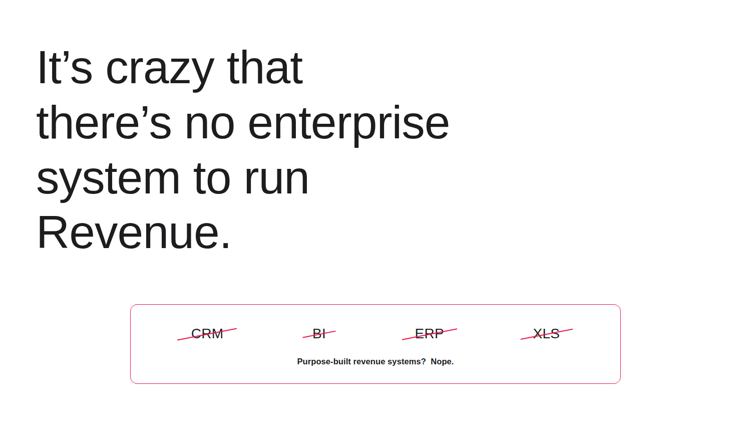It’s crazy that there’s no enterprise system to run Revenue.
CRM
BI
ERP
XLS
Purpose-built revenue systems? Nope.